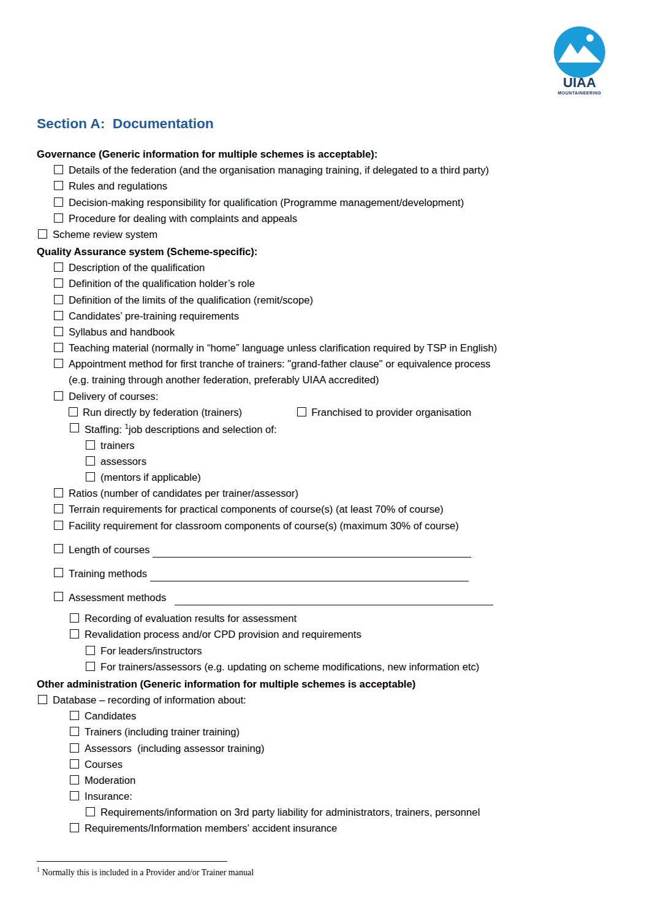UIAA MOUNTAINEERING
Section A: Documentation
Governance (Generic information for multiple schemes is acceptable):
Details of the federation (and the organisation managing training, if delegated to a third party)
Rules and regulations
Decision-making responsibility for qualification (Programme management/development)
Procedure for dealing with complaints and appeals
Scheme review system
Quality Assurance system (Scheme-specific):
Description of the qualification
Definition of the qualification holder’s role
Definition of the limits of the qualification (remit/scope)
Candidates’ pre-training requirements
Syllabus and handbook
Teaching material (normally in “home” language unless clarification required by TSP in English)
Appointment method for first tranche of trainers: "grand-father clause" or equivalence process
(e.g. training through another federation, preferably UIAA accredited)
Delivery of courses:
Run directly by federation (trainers) Franchised to provider organisation
Staffing: 1job descriptions and selection of:
trainers
assessors
(mentors if applicable)
Ratios (number of candidates per trainer/assessor)
Terrain requirements for practical components of course(s) (at least 70% of course)
Facility requirement for classroom components of course(s) (maximum 30% of course)
Length of courses
Training methods
Assessment methods
Recording of evaluation results for assessment
Revalidation process and/or CPD provision and requirements
For leaders/instructors
For trainers/assessors (e.g. updating on scheme modifications, new information etc)
Other administration (Generic information for multiple schemes is acceptable)
Database – recording of information about:
Candidates
Trainers (including trainer training)
Assessors (including assessor training)
Courses
Moderation
Insurance:
Requirements/information on 3rd party liability for administrators, trainers, personnel
Requirements/Information members' accident insurance
1 Normally this is included in a Provider and/or Trainer manual